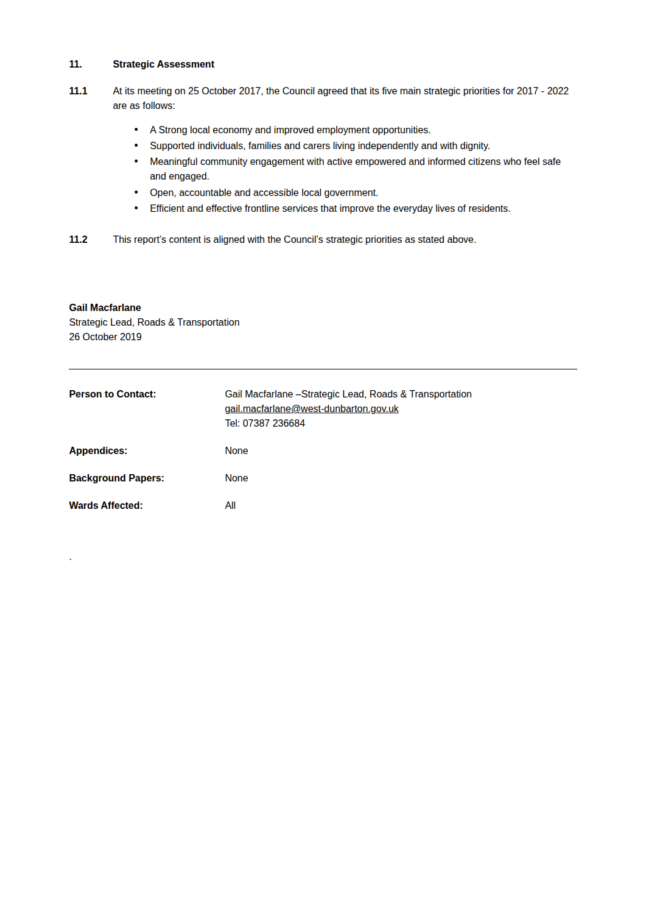11. Strategic Assessment
11.1 At its meeting on 25 October 2017, the Council agreed that its five main strategic priorities for 2017 - 2022 are as follows:
A Strong local economy and improved employment opportunities.
Supported individuals, families and carers living independently and with dignity.
Meaningful community engagement with active empowered and informed citizens who feel safe and engaged.
Open, accountable and accessible local government.
Efficient and effective frontline services that improve the everyday lives of residents.
11.2 This report’s content is aligned with the Council’s strategic priorities as stated above.
Gail Macfarlane
Strategic Lead, Roads & Transportation
26 October 2019
| Person to Contact: | Gail Macfarlane –Strategic Lead, Roads & Transportation gail.macfarlane@west-dunbarton.gov.uk Tel: 07387 236684 |
| Appendices: | None |
| Background Papers: | None |
| Wards Affected: | All |
.